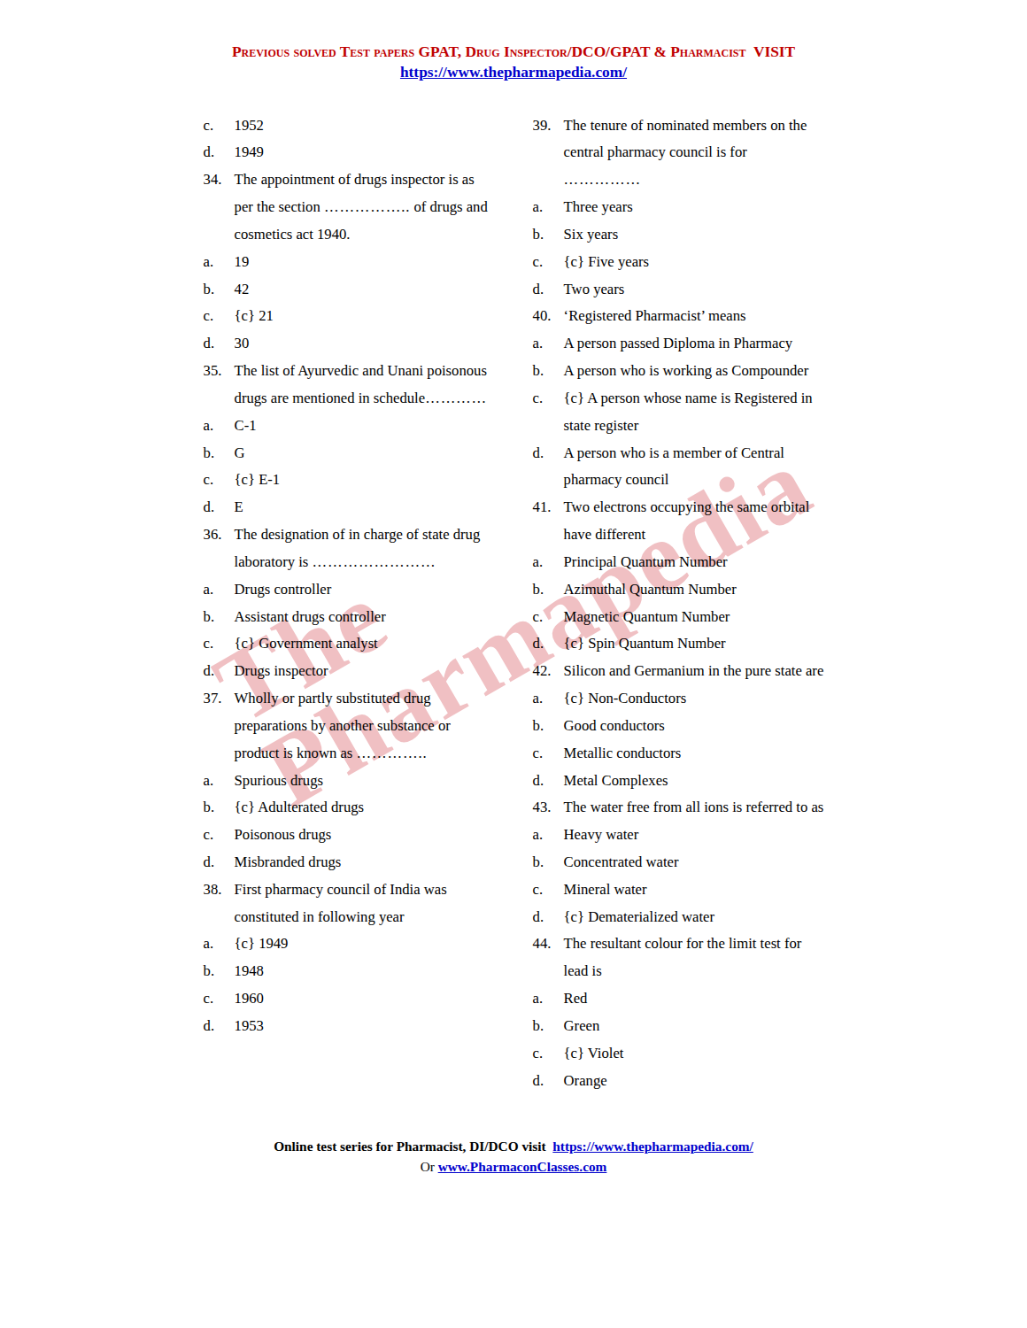Previous solved Test papers GPAT, Drug Inspector/DCO/GPAT & Pharmacist VISIT
https://www.thepharmapedia.com/
The Pharmapedia
c. 1952
d. 1949
34. The appointment of drugs inspector is as per the section …………….. of drugs and cosmetics act 1940.
a. 19
b. 42
c.{c} 21
d. 30
35. The list of Ayurvedic and Unani poisonous drugs are mentioned in schedule…………
a. C-1
b. G
c.{c} E-1
d. E
36. The designation of in charge of state drug laboratory is ……………………
a. Drugs controller
b. Assistant drugs controller
c.{c} Government analyst
d. Drugs inspector
37. Wholly or partly substituted drug preparations by another substance or product is known as …………..
a. Spurious drugs
b.{c} Adulterated drugs
c. Poisonous drugs
d. Misbranded drugs
38. First pharmacy council of India was constituted in following year
a.{c} 1949
b. 1948
c. 1960
d. 1953
39. The tenure of nominated members on the central pharmacy council is for ……………
a. Three years
b. Six years
c.{c} Five years
d. Two years
40.‘Registered Pharmacist’ means
a. A person passed Diploma in Pharmacy
b. A person who is working as Compounder
c.{c} A person whose name is Registered in state register
d. A person who is a member of Central pharmacy council
41. Two electrons occupying the same orbital have different
a. Principal Quantum Number
b. Azimuthal Quantum Number
c. Magnetic Quantum Number
d.{c} Spin Quantum Number
42. Silicon and Germanium in the pure state are
a.{c} Non-Conductors
b. Good conductors
c. Metallic conductors
d. Metal Complexes
43. The water free from all ions is referred to as
a. Heavy water
b. Concentrated water
c. Mineral water
d.{c} Dematerialized water
44. The resultant colour for the limit test for lead is
a. Red
b. Green
c.{c} Violet
d. Orange
Online test series for Pharmacist, DI/DCO visit https://www.thepharmapedia.com/
Or www.PharmaconClasses.com